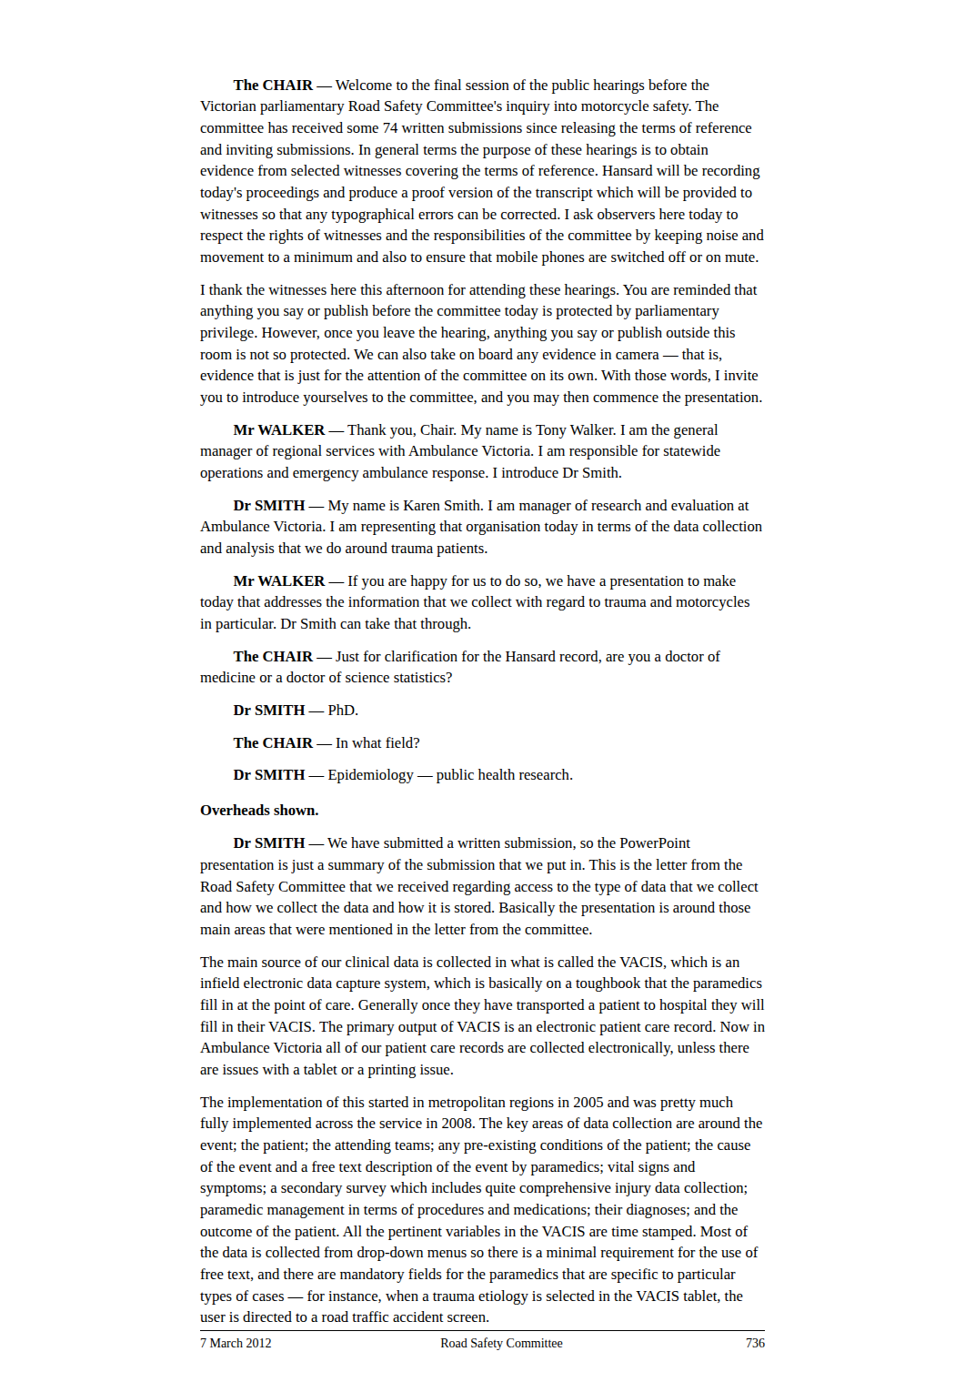The CHAIR — Welcome to the final session of the public hearings before the Victorian parliamentary Road Safety Committee's inquiry into motorcycle safety. The committee has received some 74 written submissions since releasing the terms of reference and inviting submissions. In general terms the purpose of these hearings is to obtain evidence from selected witnesses covering the terms of reference. Hansard will be recording today's proceedings and produce a proof version of the transcript which will be provided to witnesses so that any typographical errors can be corrected. I ask observers here today to respect the rights of witnesses and the responsibilities of the committee by keeping noise and movement to a minimum and also to ensure that mobile phones are switched off or on mute.
I thank the witnesses here this afternoon for attending these hearings. You are reminded that anything you say or publish before the committee today is protected by parliamentary privilege. However, once you leave the hearing, anything you say or publish outside this room is not so protected. We can also take on board any evidence in camera — that is, evidence that is just for the attention of the committee on its own. With those words, I invite you to introduce yourselves to the committee, and you may then commence the presentation.
Mr WALKER — Thank you, Chair. My name is Tony Walker. I am the general manager of regional services with Ambulance Victoria. I am responsible for statewide operations and emergency ambulance response. I introduce Dr Smith.
Dr SMITH — My name is Karen Smith. I am manager of research and evaluation at Ambulance Victoria. I am representing that organisation today in terms of the data collection and analysis that we do around trauma patients.
Mr WALKER — If you are happy for us to do so, we have a presentation to make today that addresses the information that we collect with regard to trauma and motorcycles in particular. Dr Smith can take that through.
The CHAIR — Just for clarification for the Hansard record, are you a doctor of medicine or a doctor of science statistics?
Dr SMITH — PhD.
The CHAIR — In what field?
Dr SMITH — Epidemiology — public health research.
Overheads shown.
Dr SMITH — We have submitted a written submission, so the PowerPoint presentation is just a summary of the submission that we put in. This is the letter from the Road Safety Committee that we received regarding access to the type of data that we collect and how we collect the data and how it is stored. Basically the presentation is around those main areas that were mentioned in the letter from the committee.
The main source of our clinical data is collected in what is called the VACIS, which is an infield electronic data capture system, which is basically on a toughbook that the paramedics fill in at the point of care. Generally once they have transported a patient to hospital they will fill in their VACIS. The primary output of VACIS is an electronic patient care record. Now in Ambulance Victoria all of our patient care records are collected electronically, unless there are issues with a tablet or a printing issue.
The implementation of this started in metropolitan regions in 2005 and was pretty much fully implemented across the service in 2008. The key areas of data collection are around the event; the patient; the attending teams; any pre-existing conditions of the patient; the cause of the event and a free text description of the event by paramedics; vital signs and symptoms; a secondary survey which includes quite comprehensive injury data collection; paramedic management in terms of procedures and medications; their diagnoses; and the outcome of the patient. All the pertinent variables in the VACIS are time stamped. Most of the data is collected from drop-down menus so there is a minimal requirement for the use of free text, and there are mandatory fields for the paramedics that are specific to particular types of cases — for instance, when a trauma etiology is selected in the VACIS tablet, the user is directed to a road traffic accident screen.
7 March 2012
Road Safety Committee
736